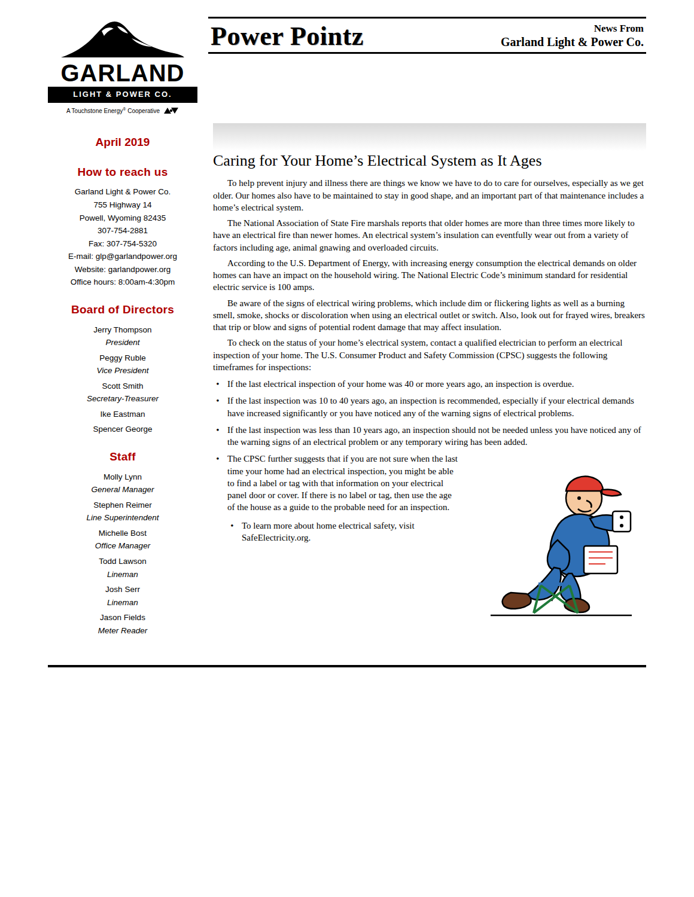GARLAND
LIGHT & POWER CO.
A Touchstone Energy® Cooperative
Power Pointz
News From
Garland Light & Power Co.
April 2019
How to reach us
Garland Light & Power Co.
755 Highway 14
Powell, Wyoming 82435
307-754-2881
Fax: 307-754-5320
E-mail: glp@garlandpower.org
Website: garlandpower.org
Office hours: 8:00am-4:30pm
Board of Directors
Jerry Thompson
President
Peggy Ruble
Vice President
Scott Smith
Secretary-Treasurer
Ike Eastman
Spencer George
Staff
Molly Lynn
General Manager
Stephen Reimer
Line Superintendent
Michelle Bost
Office Manager
Todd Lawson
Lineman
Josh Serr
Lineman
Jason Fields
Meter Reader
Caring for Your Home’s Electrical System as It Ages
To help prevent injury and illness there are things we know we have to do to care for ourselves, especially as we get older. Our homes also have to be maintained to stay in good shape, and an important part of that maintenance includes a home’s electrical system.
The National Association of State Fire marshals reports that older homes are more than three times more likely to have an electrical fire than newer homes. An electrical system’s insulation can eventfully wear out from a variety of factors including age, animal gnawing and overloaded circuits.
According to the U.S. Department of Energy, with increasing energy consumption the electrical demands on older homes can have an impact on the household wiring. The National Electric Code’s minimum standard for residential electric service is 100 amps.
Be aware of the signs of electrical wiring problems, which include dim or flickering lights as well as a burning smell, smoke, shocks or discoloration when using an electrical outlet or switch. Also, look out for frayed wires, breakers that trip or blow and signs of potential rodent damage that may affect insulation.
To check on the status of your home’s electrical system, contact a qualified electrician to perform an electrical inspection of your home. The U.S. Consumer Product and Safety Commission (CPSC) suggests the following timeframes for inspections:
If the last electrical inspection of your home was 40 or more years ago, an inspection is overdue.
If the last inspection was 10 to 40 years ago, an inspection is recommended, especially if your electrical demands have increased significantly or you have noticed any of the warning signs of electrical problems.
If the last inspection was less than 10 years ago, an inspection should not be needed unless you have noticed any of the warning signs of an electrical problem or any temporary wiring has been added.
The CPSC further suggests that if you are not sure when the last time your home had an electrical inspection, you might be able to find a label or tag with that information on your electrical panel door or cover. If there is no label or tag, then use the age of the house as a guide to the probable need for an inspection.
To learn more about home electrical safety, visit SafeElectricity.org.